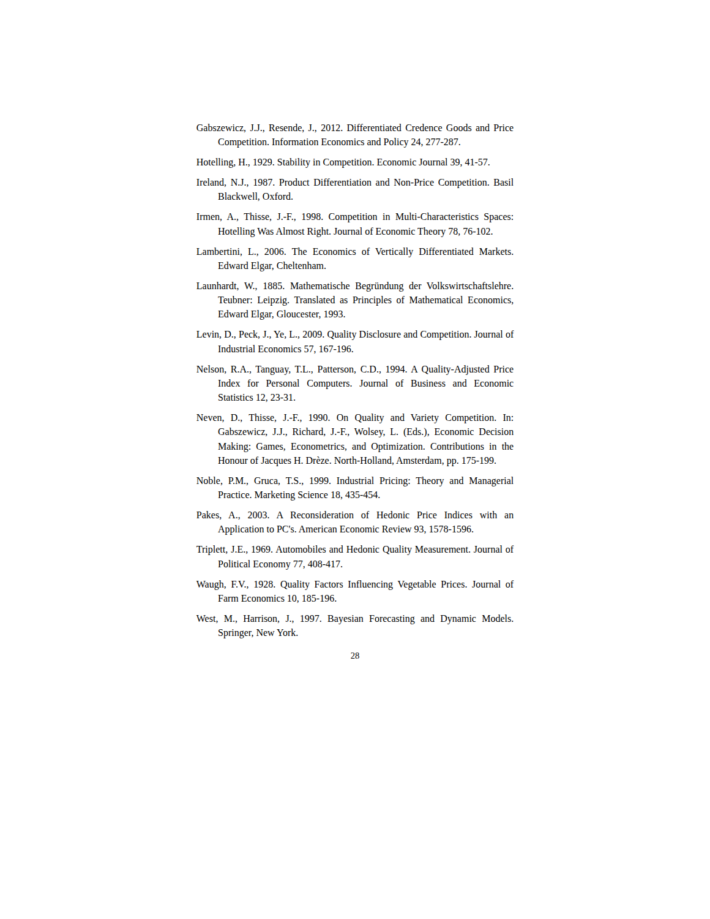Gabszewicz, J.J., Resende, J., 2012. Differentiated Credence Goods and Price Competition. Information Economics and Policy 24, 277-287.
Hotelling, H., 1929. Stability in Competition. Economic Journal 39, 41-57.
Ireland, N.J., 1987. Product Differentiation and Non-Price Competition. Basil Blackwell, Oxford.
Irmen, A., Thisse, J.-F., 1998. Competition in Multi-Characteristics Spaces: Hotelling Was Almost Right. Journal of Economic Theory 78, 76-102.
Lambertini, L., 2006. The Economics of Vertically Differentiated Markets. Edward Elgar, Cheltenham.
Launhardt, W., 1885. Mathematische Begründung der Volkswirtschaftslehre. Teubner: Leipzig. Translated as Principles of Mathematical Economics, Edward Elgar, Gloucester, 1993.
Levin, D., Peck, J., Ye, L., 2009. Quality Disclosure and Competition. Journal of Industrial Economics 57, 167-196.
Nelson, R.A., Tanguay, T.L., Patterson, C.D., 1994. A Quality-Adjusted Price Index for Personal Computers. Journal of Business and Economic Statistics 12, 23-31.
Neven, D., Thisse, J.-F., 1990. On Quality and Variety Competition. In: Gabszewicz, J.J., Richard, J.-F., Wolsey, L. (Eds.), Economic Decision Making: Games, Econometrics, and Optimization. Contributions in the Honour of Jacques H. Drèze. North-Holland, Amsterdam, pp. 175-199.
Noble, P.M., Gruca, T.S., 1999. Industrial Pricing: Theory and Managerial Practice. Marketing Science 18, 435-454.
Pakes, A., 2003. A Reconsideration of Hedonic Price Indices with an Application to PC's. American Economic Review 93, 1578-1596.
Triplett, J.E., 1969. Automobiles and Hedonic Quality Measurement. Journal of Political Economy 77, 408-417.
Waugh, F.V., 1928. Quality Factors Influencing Vegetable Prices. Journal of Farm Economics 10, 185-196.
West, M., Harrison, J., 1997. Bayesian Forecasting and Dynamic Models. Springer, New York.
28